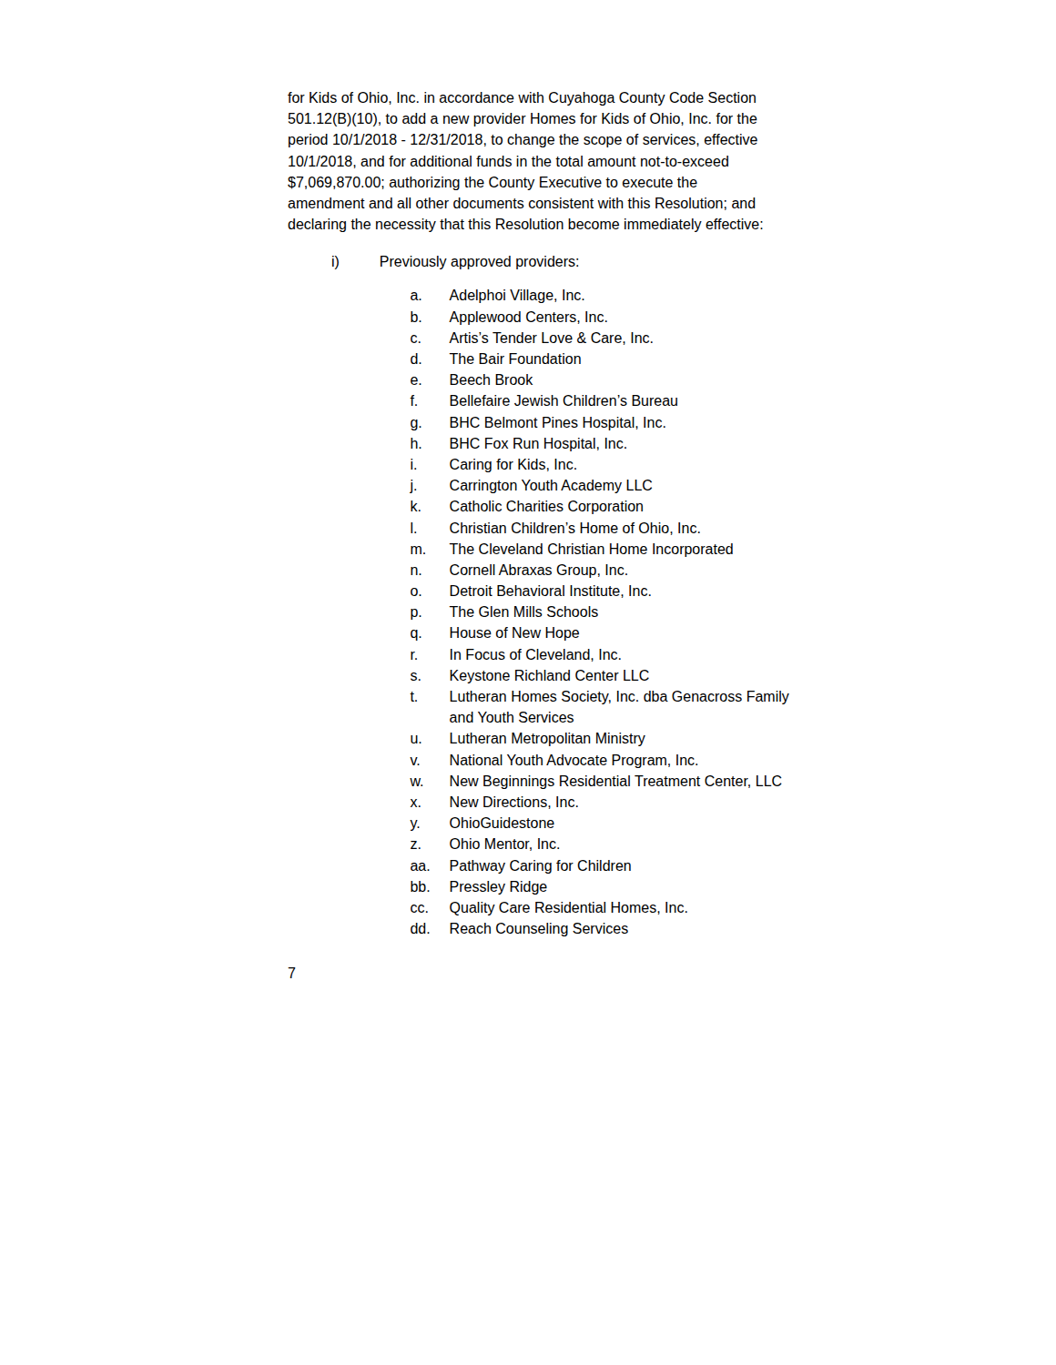for Kids of Ohio, Inc. in accordance with Cuyahoga County Code Section 501.12(B)(10), to add a new provider Homes for Kids of Ohio, Inc. for the period 10/1/2018 - 12/31/2018, to change the scope of services, effective 10/1/2018, and for additional funds in the total amount not-to-exceed $7,069,870.00; authorizing the County Executive to execute the amendment and all other documents consistent with this Resolution; and declaring the necessity that this Resolution become immediately effective:
i) Previously approved providers:
a. Adelphoi Village, Inc.
b. Applewood Centers, Inc.
c. Artis’s Tender Love & Care, Inc.
d. The Bair Foundation
e. Beech Brook
f. Bellefaire Jewish Children’s Bureau
g. BHC Belmont Pines Hospital, Inc.
h. BHC Fox Run Hospital, Inc.
i. Caring for Kids, Inc.
j. Carrington Youth Academy LLC
k. Catholic Charities Corporation
l. Christian Children’s Home of Ohio, Inc.
m. The Cleveland Christian Home Incorporated
n. Cornell Abraxas Group, Inc.
o. Detroit Behavioral Institute, Inc.
p. The Glen Mills Schools
q. House of New Hope
r. In Focus of Cleveland, Inc.
s. Keystone Richland Center LLC
t. Lutheran Homes Society, Inc. dba Genacross Family and Youth Services
u. Lutheran Metropolitan Ministry
v. National Youth Advocate Program, Inc.
w. New Beginnings Residential Treatment Center, LLC
x. New Directions, Inc.
y. OhioGuidestone
z. Ohio Mentor, Inc.
aa. Pathway Caring for Children
bb. Pressley Ridge
cc. Quality Care Residential Homes, Inc.
dd. Reach Counseling Services
7